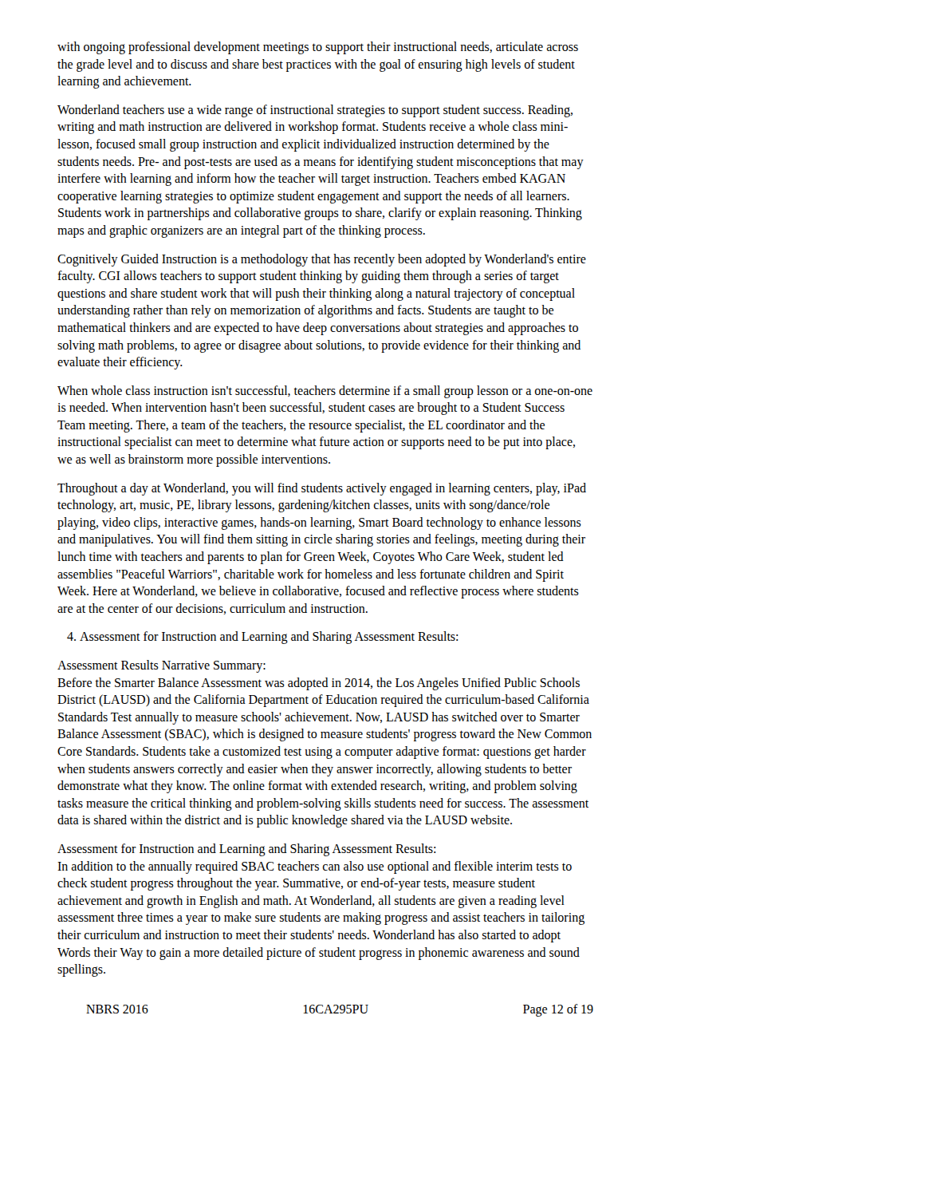with ongoing professional development meetings to support their instructional needs, articulate across the grade level and to discuss and share best practices with the goal of ensuring high levels of student learning and achievement.
Wonderland teachers use a wide range of instructional strategies to support student success. Reading, writing and math instruction are delivered in workshop format. Students receive a whole class mini-lesson, focused small group instruction and explicit individualized instruction determined by the students needs. Pre- and post-tests are used as a means for identifying student misconceptions that may interfere with learning and inform how the teacher will target instruction. Teachers embed KAGAN cooperative learning strategies to optimize student engagement and support the needs of all learners. Students work in partnerships and collaborative groups to share, clarify or explain reasoning. Thinking maps and graphic organizers are an integral part of the thinking process.
Cognitively Guided Instruction is a methodology that has recently been adopted by Wonderland's entire faculty. CGI allows teachers to support student thinking by guiding them through a series of target questions and share student work that will push their thinking along a natural trajectory of conceptual understanding rather than rely on memorization of algorithms and facts. Students are taught to be mathematical thinkers and are expected to have deep conversations about strategies and approaches to solving math problems, to agree or disagree about solutions, to provide evidence for their thinking and evaluate their efficiency.
When whole class instruction isn't successful, teachers determine if a small group lesson or a one-on-one is needed. When intervention hasn't been successful, student cases are brought to a Student Success Team meeting. There, a team of the teachers, the resource specialist, the EL coordinator and the instructional specialist can meet to determine what future action or supports need to be put into place, we as well as brainstorm more possible interventions.
Throughout a day at Wonderland, you will find students actively engaged in learning centers, play, iPad technology, art, music, PE, library lessons, gardening/kitchen classes, units with song/dance/role playing, video clips, interactive games, hands-on learning, Smart Board technology to enhance lessons and manipulatives. You will find them sitting in circle sharing stories and feelings, meeting during their lunch time with teachers and parents to plan for Green Week, Coyotes Who Care Week, student led assemblies "Peaceful Warriors", charitable work for homeless and less fortunate children and Spirit Week. Here at Wonderland, we believe in collaborative, focused and reflective process where students are at the center of our decisions, curriculum and instruction.
Assessment for Instruction and Learning and Sharing Assessment Results:
Assessment Results Narrative Summary:
Before the Smarter Balance Assessment was adopted in 2014, the Los Angeles Unified Public Schools District (LAUSD) and the California Department of Education required the curriculum-based California Standards Test annually to measure schools' achievement. Now, LAUSD has switched over to Smarter Balance Assessment (SBAC), which is designed to measure students' progress toward the New Common Core Standards. Students take a customized test using a computer adaptive format: questions get harder when students answers correctly and easier when they answer incorrectly, allowing students to better demonstrate what they know. The online format with extended research, writing, and problem solving tasks measure the critical thinking and problem-solving skills students need for success. The assessment data is shared within the district and is public knowledge shared via the LAUSD website.
Assessment for Instruction and Learning and Sharing Assessment Results:
In addition to the annually required SBAC teachers can also use optional and flexible interim tests to check student progress throughout the year. Summative, or end-of-year tests, measure student achievement and growth in English and math. At Wonderland, all students are given a reading level assessment three times a year to make sure students are making progress and assist teachers in tailoring their curriculum and instruction to meet their students' needs. Wonderland has also started to adopt Words their Way to gain a more detailed picture of student progress in phonemic awareness and sound spellings.
NBRS 2016
16CA295PU
Page 12 of 19